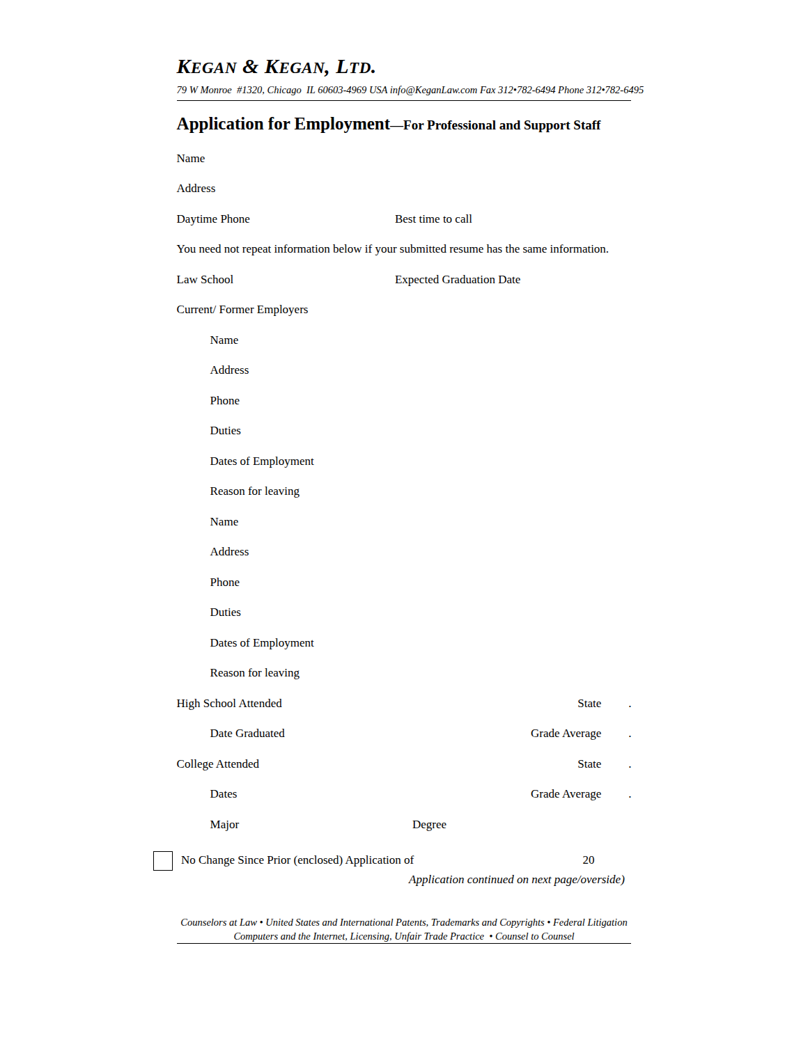KEGAN & KEGAN, LTD.
79 W Monroe #1320, Chicago IL 60603-4969 USA info@KeganLaw.com Fax 312•782-6494 Phone 312•782-6495
Application for Employment—For Professional and Support Staff
Name
Address
Daytime Phone
Best time to call
You need not repeat information below if your submitted resume has the same information.
Law School
Expected Graduation Date
Current/ Former Employers
Name
Address
Phone
Duties
Dates of Employment
Reason for leaving
Name
Address
Phone
Duties
Dates of Employment
Reason for leaving
High School Attended State .
Date Graduated Grade Average .
College Attended State .
Dates Grade Average .
Major
Degree
No Change Since Prior (enclosed) Application of20
Application continued on next page/overside)
Counselors at Law • United States and International Patents, Trademarks and Copyrights • Federal Litigation
Computers and the Internet, Licensing, Unfair Trade Practice • Counsel to Counsel